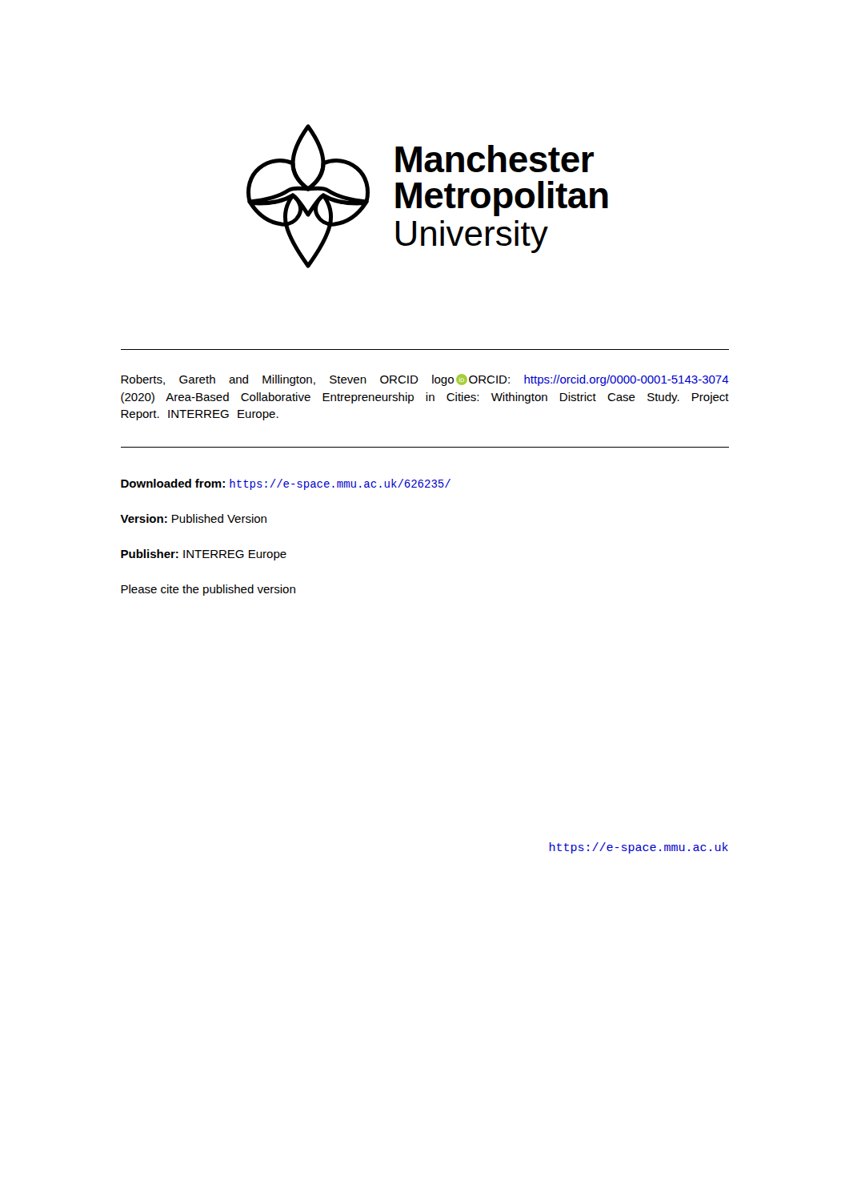Manchester Metropolitan University
Roberts, Gareth and Millington, Steven ORCID logoORCID: https://orcid.org/0000-0001-5143-3074 (2020) Area-Based Collaborative Entrepreneurship in Cities: Withington District Case Study. Project Report. INTERREG Europe.
Downloaded from: https://e-space.mmu.ac.uk/626235/
Version: Published Version
Publisher: INTERREG Europe
Please cite the published version
https://e-space.mmu.ac.uk